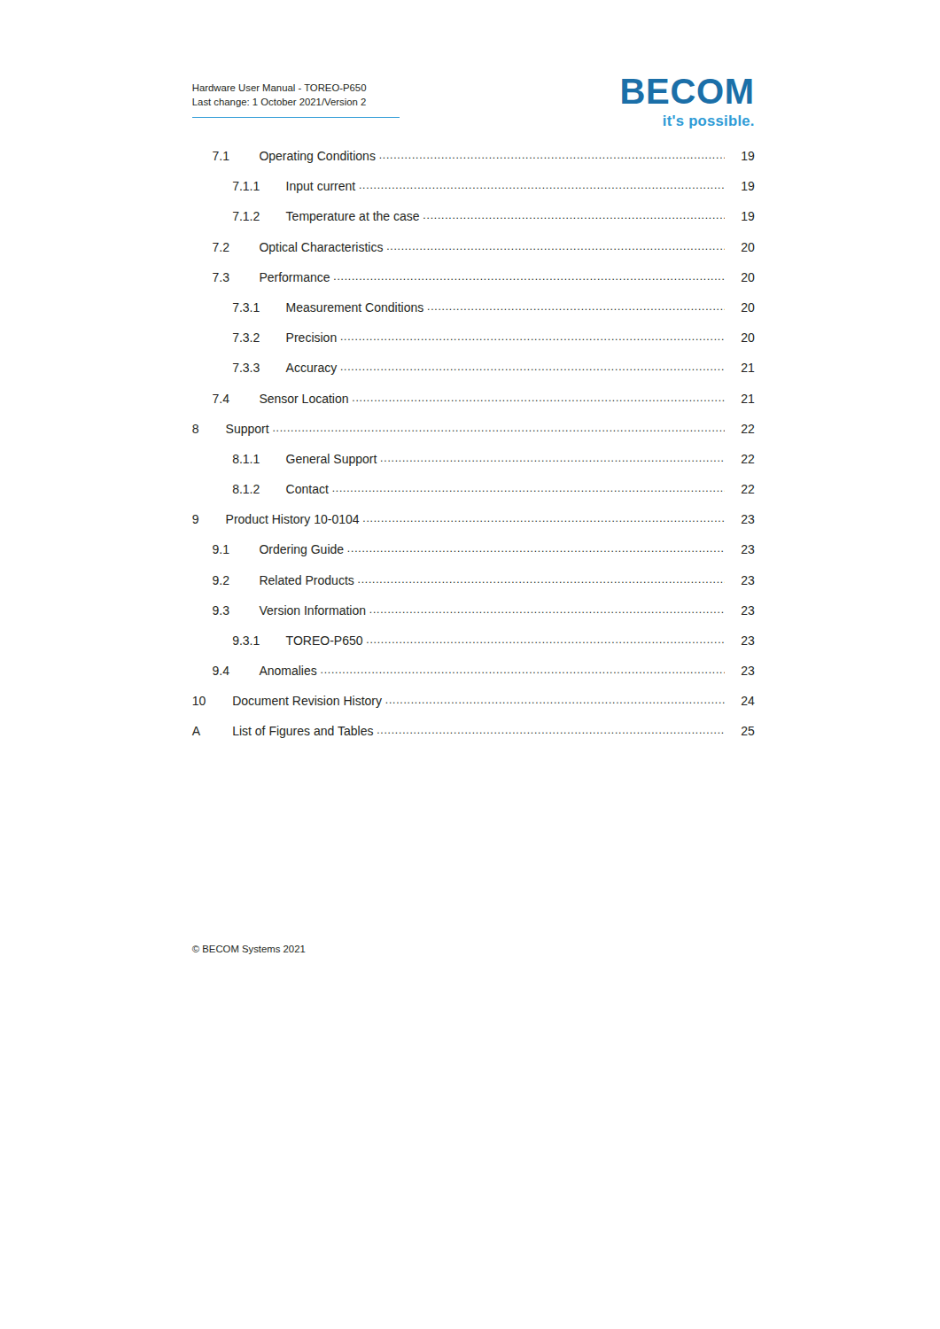Hardware User Manual - TOREO-P650
Last change: 1 October 2021/Version 2
BECOM
it's possible.
7.1 Operating Conditions .................................................................................................................................................................................. 19
7.1.1 Input current ......................................................................................................................................................................... 19
7.1.2 Temperature at the case ................................................................................................................................................. 19
7.2 Optical Characteristics .............................................................................................................................................................................. 20
7.3 Performance ............................................................................................................................................................................................. 20
7.3.1 Measurement Conditions ............................................................................................................................................... 20
7.3.2 Precision ................................................................................................................................................................................. 20
7.3.3 Accuracy ................................................................................................................................................................................. 21
7.4 Sensor Location ..................................................................................................................................................................................... 21
8 Support ..................................................................................................................................................................................................... 22
8.1.1 General Support ................................................................................................................................................................. 22
8.1.2 Contact ................................................................................................................................................................................... 22
9 Product History 10-0104 ....................................................................................................................................................................... 23
9.1 Ordering Guide ....................................................................................................................................................................................... 23
9.2 Related Products ................................................................................................................................................................................... 23
9.3 Version Information ............................................................................................................................................................................. 23
9.3.1 TOREO-P650 ......................................................................................................................................................................... 23
9.4 Anomalies ................................................................................................................................................................................................. 23
10 Document Revision History ................................................................................................................................................................. 24
A List of Figures and Tables ....................................................................................................................................................................... 25
© BECOM Systems 2021